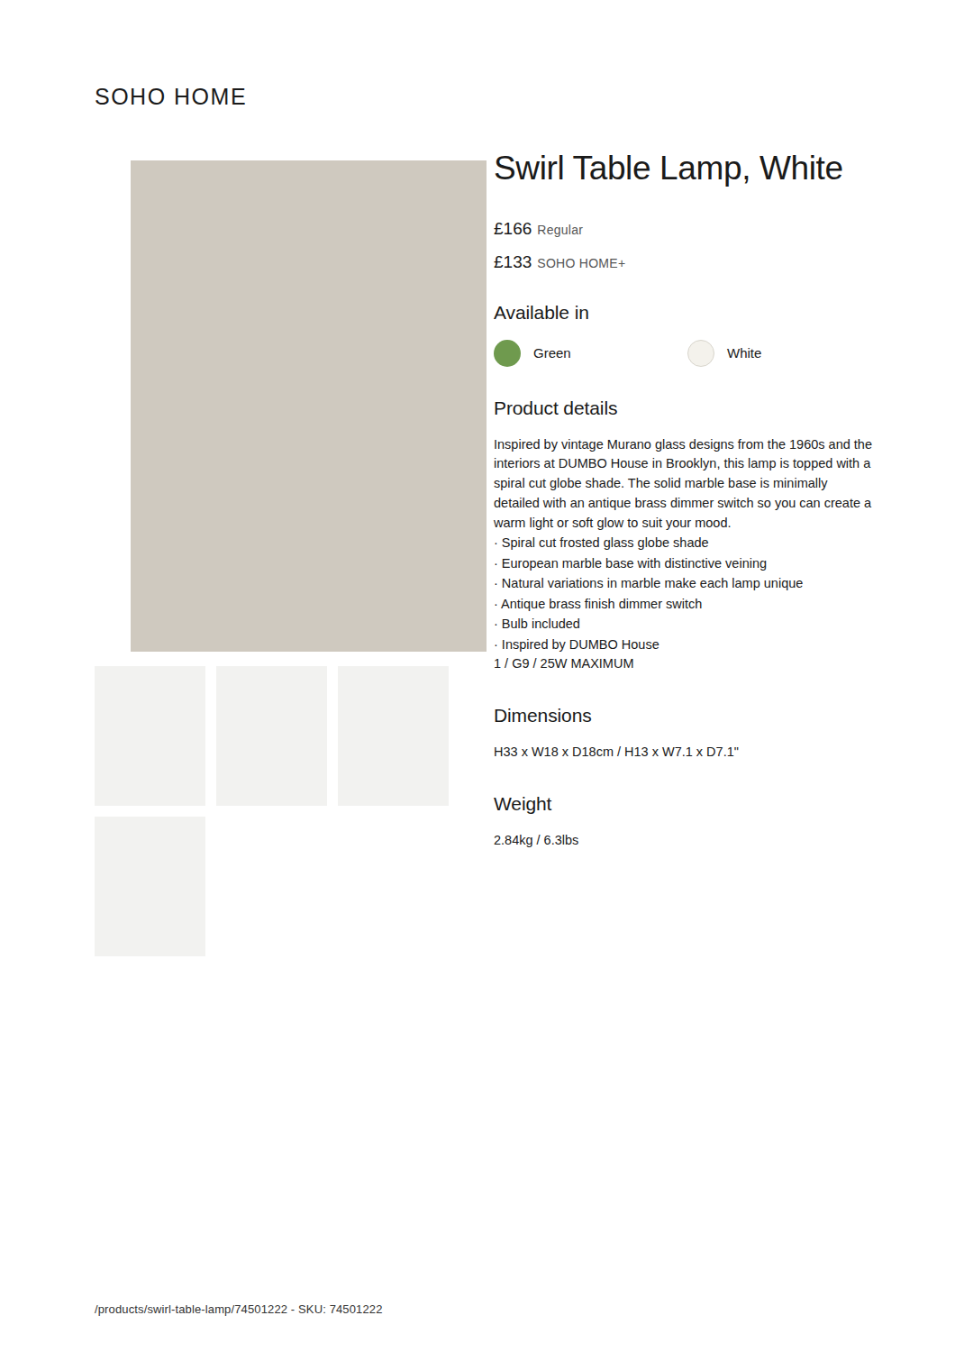SOHO HOME
Swirl Table Lamp, White
£166 Regular
£133 SOHO HOME+
Available in
Green
White
Product details
Inspired by vintage Murano glass designs from the 1960s and the interiors at DUMBO House in Brooklyn, this lamp is topped with a spiral cut globe shade. The solid marble base is minimally detailed with an antique brass dimmer switch so you can create a warm light or soft glow to suit your mood.
Spiral cut frosted glass globe shade
European marble base with distinctive veining
Natural variations in marble make each lamp unique
Antique brass finish dimmer switch
Bulb included
Inspired by DUMBO House
1 / G9 / 25W MAXIMUM
Dimensions
H33 x W18 x D18cm / H13 x W7.1 x D7.1"
Weight
2.84kg / 6.3lbs
/products/swirl-table-lamp/74501222 - SKU: 74501222